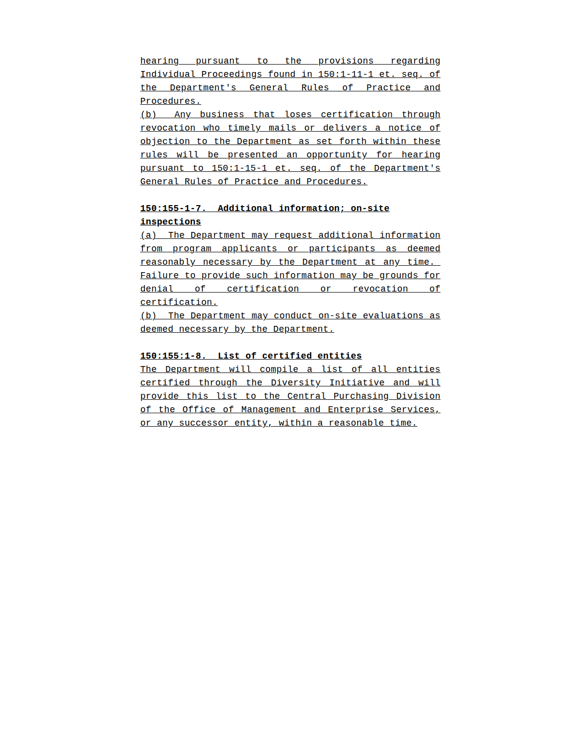hearing pursuant to the provisions regarding Individual Proceedings found in 150:1-11-1 et. seq. of the Department's General Rules of Practice and Procedures.
(b) Any business that loses certification through revocation who timely mails or delivers a notice of objection to the Department as set forth within these rules will be presented an opportunity for hearing pursuant to 150:1-15-1 et. seq. of the Department's General Rules of Practice and Procedures.
150:155-1-7. Additional information; on-site inspections
(a) The Department may request additional information from program applicants or participants as deemed reasonably necessary by the Department at any time. Failure to provide such information may be grounds for denial of certification or revocation of certification.
(b) The Department may conduct on-site evaluations as deemed necessary by the Department.
150:155:1-8. List of certified entities
The Department will compile a list of all entities certified through the Diversity Initiative and will provide this list to the Central Purchasing Division of the Office of Management and Enterprise Services, or any successor entity, within a reasonable time.